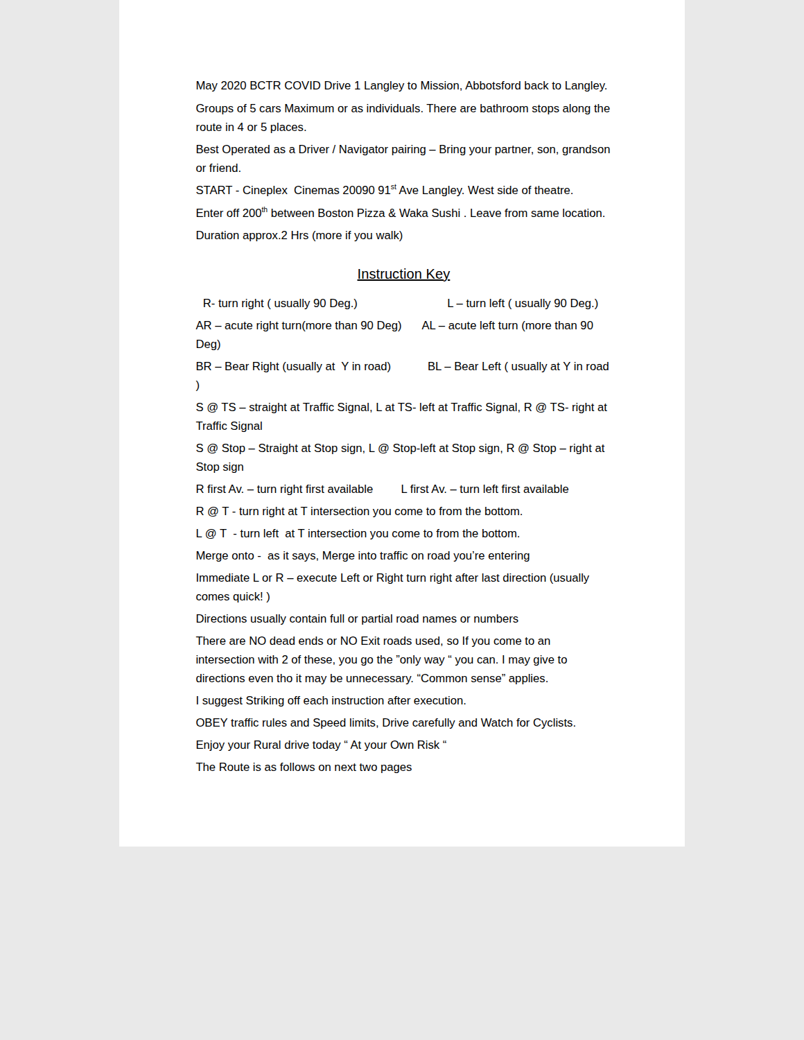May 2020 BCTR COVID Drive 1 Langley to Mission, Abbotsford back to Langley.
Groups of 5 cars Maximum or as individuals. There are bathroom stops along the route in 4 or 5 places.
Best Operated as a Driver / Navigator pairing – Bring your partner, son, grandson or friend.
START - Cineplex Cinemas 20090 91st Ave Langley. West side of theatre.
Enter off 200th between Boston Pizza & Waka Sushi . Leave from same location.
Duration approx.2 Hrs (more if you walk)
Instruction Key
R- turn right ( usually 90 Deg.) L – turn left ( usually 90 Deg.)
AR – acute right turn(more than 90 Deg) AL – acute left turn (more than 90 Deg)
BR – Bear Right (usually at Y in road) BL – Bear Left ( usually at Y in road )
S @ TS – straight at Traffic Signal, L at TS- left at Traffic Signal, R @ TS- right at Traffic Signal
S @ Stop – Straight at Stop sign, L @ Stop-left at Stop sign, R @ Stop – right at Stop sign
R first Av. – turn right first available L first Av. – turn left first available
R @ T - turn right at T intersection you come to from the bottom.
L @ T - turn left at T intersection you come to from the bottom.
Merge onto - as it says, Merge into traffic on road you’re entering
Immediate L or R – execute Left or Right turn right after last direction (usually comes quick! )
Directions usually contain full or partial road names or numbers
There are NO dead ends or NO Exit roads used, so If you come to an intersection with 2 of these, you go the ”only way “ you can. I may give to directions even tho it may be unnecessary. “Common sense” applies.
I suggest Striking off each instruction after execution.
OBEY traffic rules and Speed limits, Drive carefully and Watch for Cyclists.
Enjoy your Rural drive today “ At your Own Risk “
The Route is as follows on next two pages